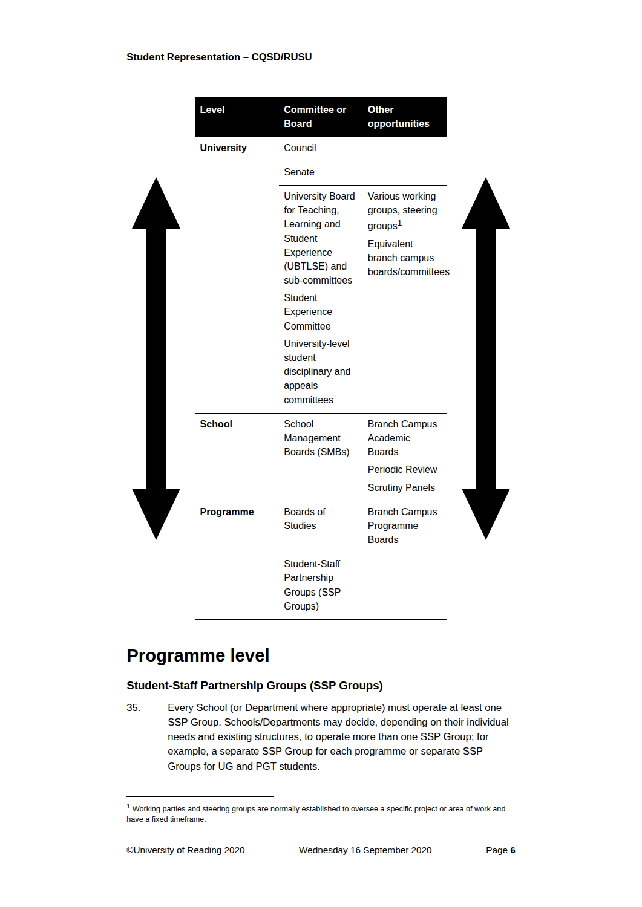Student Representation – CQSD/RUSU
| Level | Committee or Board | Other opportunities |
| --- | --- | --- |
| University | Council | |
| Senate | |
| University Board for Teaching, Learning and Student Experience (UBTLSE) and sub-committees Student Experience Committee University-level student disciplinary and appeals committees | Various working groups, steering groups 1 Equivalent branch campus boards/committees |
| School | School Management Boards (SMBs) | Branch Campus Academic Boards Periodic Review Scrutiny Panels |
| Programme | Boards of Studies | Branch Campus Programme Boards |
| Student-Staff Partnership Groups (SSP Groups) | |
Programme level
Student-Staff Partnership Groups (SSP Groups)
35.
Every School (or Department where appropriate) must operate at least one SSP Group. Schools/Departments may decide, depending on their individual needs and existing structures, to operate more than one SSP Group; for example, a separate SSP Group for each programme or separate SSP Groups for UG and PGT students.
1 Working parties and steering groups are normally established to oversee a specific project or area of work and have a fixed timeframe.
©University of Reading 2020
Wednesday 16 September 2020
Page 6